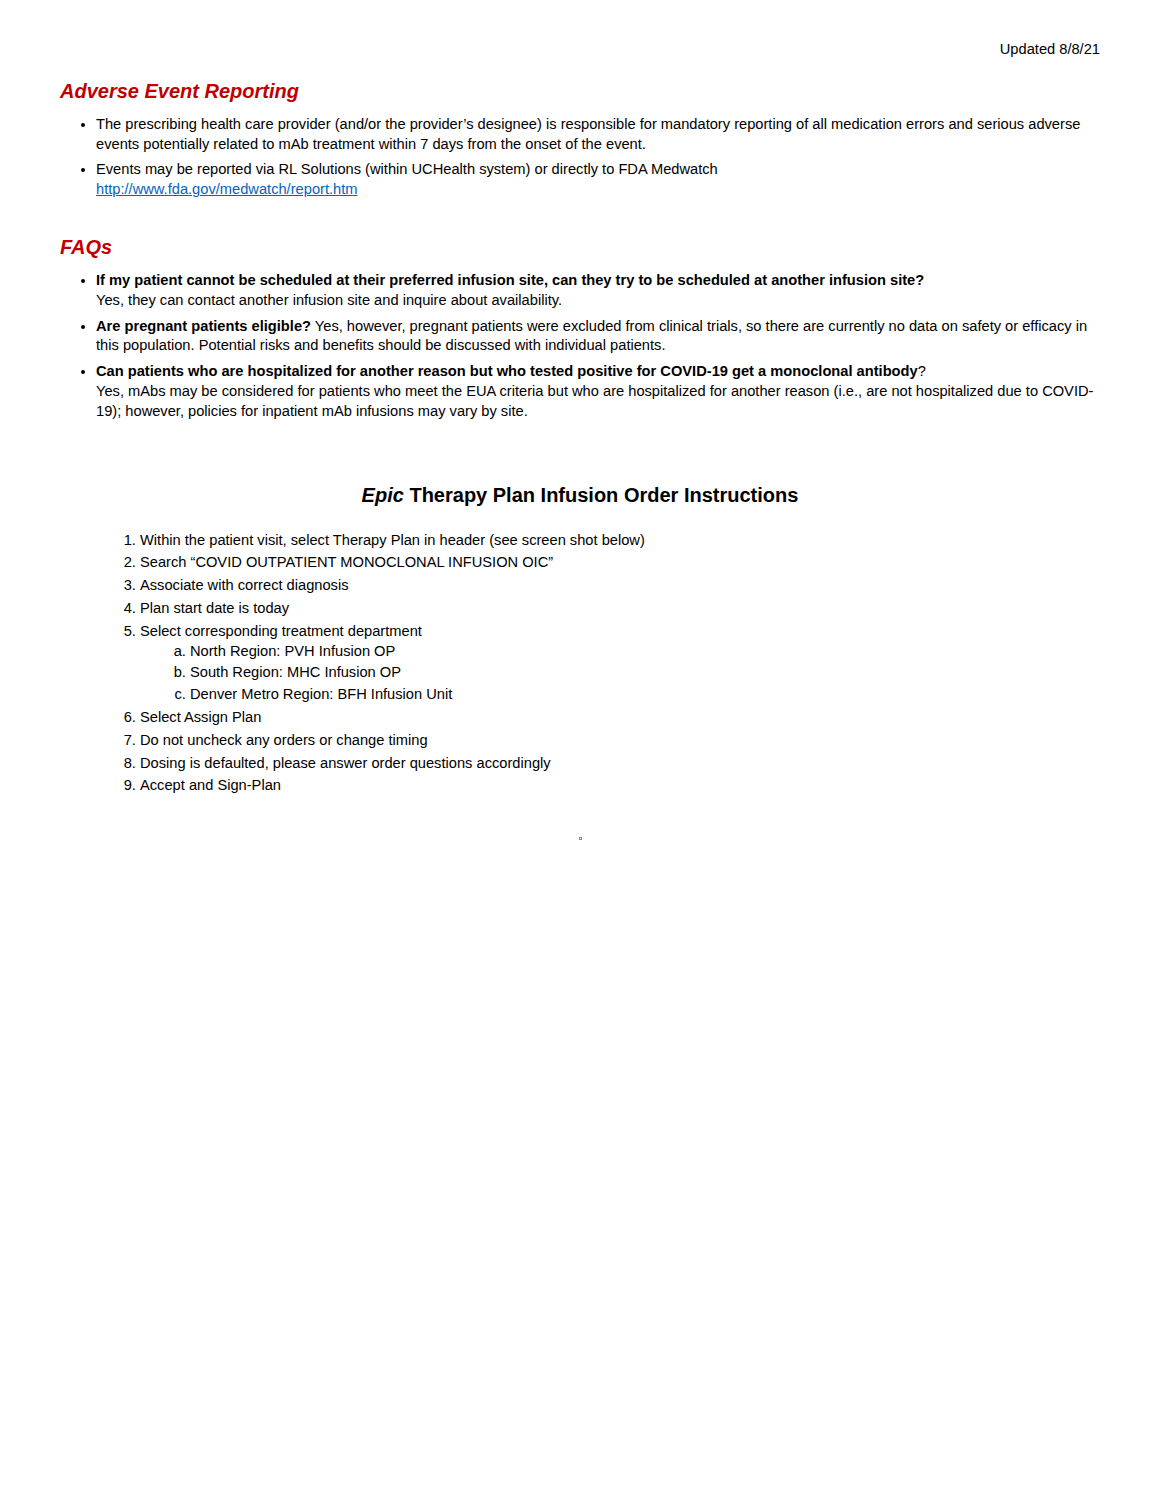Updated 8/8/21
Adverse Event Reporting
The prescribing health care provider (and/or the provider’s designee) is responsible for mandatory reporting of all medication errors and serious adverse events potentially related to mAb treatment within 7 days from the onset of the event.
Events may be reported via RL Solutions (within UCHealth system) or directly to FDA Medwatch
http://www.fda.gov/medwatch/report.htm
FAQs
If my patient cannot be scheduled at their preferred infusion site, can they try to be scheduled at another infusion site?
Yes, they can contact another infusion site and inquire about availability.
Are pregnant patients eligible? Yes, however, pregnant patients were excluded from clinical trials, so there are currently no data on safety or efficacy in this population. Potential risks and benefits should be discussed with individual patients.
Can patients who are hospitalized for another reason but who tested positive for COVID-19 get a monoclonal antibody?
Yes, mAbs may be considered for patients who meet the EUA criteria but who are hospitalized for another reason (i.e., are not hospitalized due to COVID-19); however, policies for inpatient mAb infusions may vary by site.
Epic Therapy Plan Infusion Order Instructions
Within the patient visit, select Therapy Plan in header (see screen shot below)
Search “COVID OUTPATIENT MONOCLONAL INFUSION OIC”
Associate with correct diagnosis
Plan start date is today
Select corresponding treatment department
North Region: PVH Infusion OP
South Region: MHC Infusion OP
Denver Metro Region: BFH Infusion Unit
Select Assign Plan
Do not uncheck any orders or change timing
Dosing is defaulted, please answer order questions accordingly
Accept and Sign-Plan